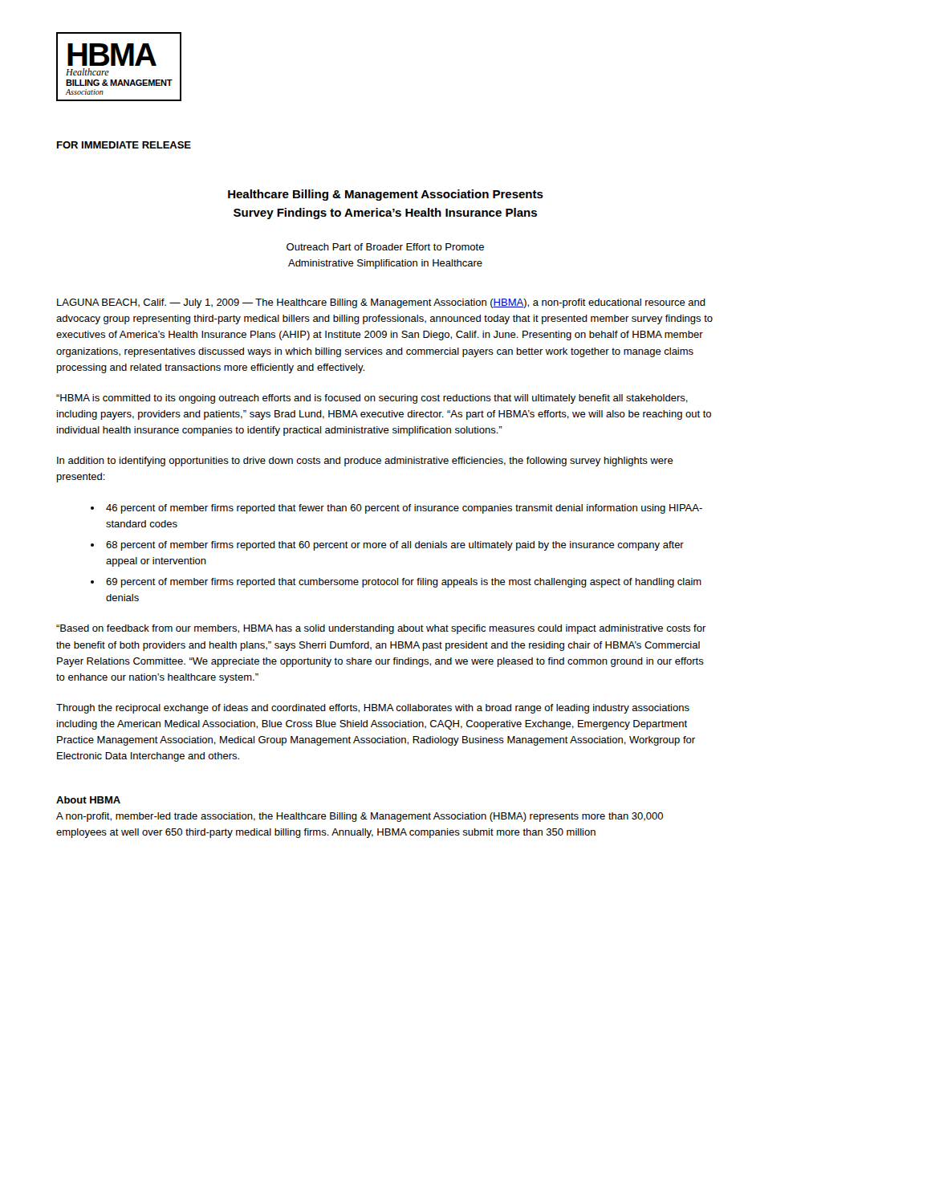HBMA
Healthcare
BILLING & MANAGEMENT
Association
FOR IMMEDIATE RELEASE
Healthcare Billing & Management Association Presents
Survey Findings to America’s Health Insurance Plans
Outreach Part of Broader Effort to Promote
Administrative Simplification in Healthcare
LAGUNA BEACH, Calif. — July 1, 2009 — The Healthcare Billing & Management Association (HBMA), a non-profit educational resource and advocacy group representing third-party medical billers and billing professionals, announced today that it presented member survey findings to executives of America’s Health Insurance Plans (AHIP) at Institute 2009 in San Diego, Calif. in June. Presenting on behalf of HBMA member organizations, representatives discussed ways in which billing services and commercial payers can better work together to manage claims processing and related transactions more efficiently and effectively.
“HBMA is committed to its ongoing outreach efforts and is focused on securing cost reductions that will ultimately benefit all stakeholders, including payers, providers and patients,” says Brad Lund, HBMA executive director. “As part of HBMA’s efforts, we will also be reaching out to individual health insurance companies to identify practical administrative simplification solutions.”
In addition to identifying opportunities to drive down costs and produce administrative efficiencies, the following survey highlights were presented:
46 percent of member firms reported that fewer than 60 percent of insurance companies transmit denial information using HIPAA-standard codes
68 percent of member firms reported that 60 percent or more of all denials are ultimately paid by the insurance company after appeal or intervention
69 percent of member firms reported that cumbersome protocol for filing appeals is the most challenging aspect of handling claim denials
“Based on feedback from our members, HBMA has a solid understanding about what specific measures could impact administrative costs for the benefit of both providers and health plans,” says Sherri Dumford, an HBMA past president and the residing chair of HBMA’s Commercial Payer Relations Committee. “We appreciate the opportunity to share our findings, and we were pleased to find common ground in our efforts to enhance our nation’s healthcare system.”
Through the reciprocal exchange of ideas and coordinated efforts, HBMA collaborates with a broad range of leading industry associations including the American Medical Association, Blue Cross Blue Shield Association, CAQH, Cooperative Exchange, Emergency Department Practice Management Association, Medical Group Management Association, Radiology Business Management Association, Workgroup for Electronic Data Interchange and others.
About HBMA
A non-profit, member-led trade association, the Healthcare Billing & Management Association (HBMA) represents more than 30,000 employees at well over 650 third-party medical billing firms. Annually, HBMA companies submit more than 350 million